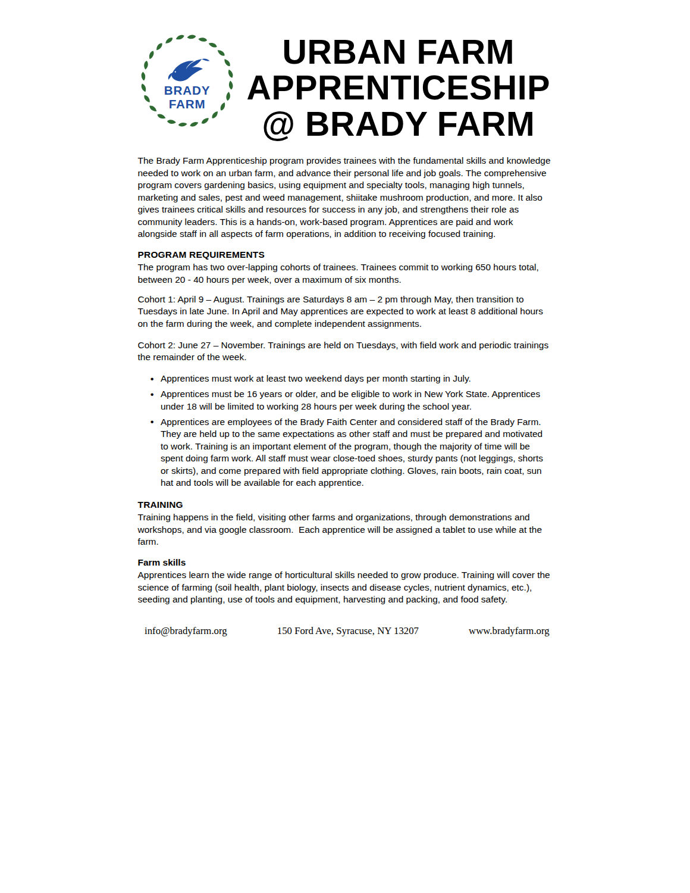BRADY FARM
Urban Farm
Apprenticeship
@ Brady Farm
The Brady Farm Apprenticeship program provides trainees with the fundamental skills and knowledge needed to work on an urban farm, and advance their personal life and job goals. The comprehensive program covers gardening basics, using equipment and specialty tools, managing high tunnels, marketing and sales, pest and weed management, shiitake mushroom production, and more. It also gives trainees critical skills and resources for success in any job, and strengthens their role as community leaders. This is a hands-on, work-based program. Apprentices are paid and work alongside staff in all aspects of farm operations, in addition to receiving focused training.
Program Requirements
The program has two over-lapping cohorts of trainees. Trainees commit to working 650 hours total, between 20 - 40 hours per week, over a maximum of six months.
Cohort 1: April 9 – August. Trainings are Saturdays 8 am – 2 pm through May, then transition to Tuesdays in late June. In April and May apprentices are expected to work at least 8 additional hours on the farm during the week, and complete independent assignments.
Cohort 2: June 27 – November. Trainings are held on Tuesdays, with field work and periodic trainings the remainder of the week.
Apprentices must work at least two weekend days per month starting in July.
Apprentices must be 16 years or older, and be eligible to work in New York State. Apprentices under 18 will be limited to working 28 hours per week during the school year.
Apprentices are employees of the Brady Faith Center and considered staff of the Brady Farm. They are held up to the same expectations as other staff and must be prepared and motivated to work. Training is an important element of the program, though the majority of time will be spent doing farm work. All staff must wear close-toed shoes, sturdy pants (not leggings, shorts or skirts), and come prepared with field appropriate clothing. Gloves, rain boots, rain coat, sun hat and tools will be available for each apprentice.
Training
Training happens in the field, visiting other farms and organizations, through demonstrations and workshops, and via google classroom. Each apprentice will be assigned a tablet to use while at the farm.
Farm skills
Apprentices learn the wide range of horticultural skills needed to grow produce. Training will cover the science of farming (soil health, plant biology, insects and disease cycles, nutrient dynamics, etc.), seeding and planting, use of tools and equipment, harvesting and packing, and food safety.
info@bradyfarm.org 150 Ford Ave, Syracuse, NY 13207 www.bradyfarm.org